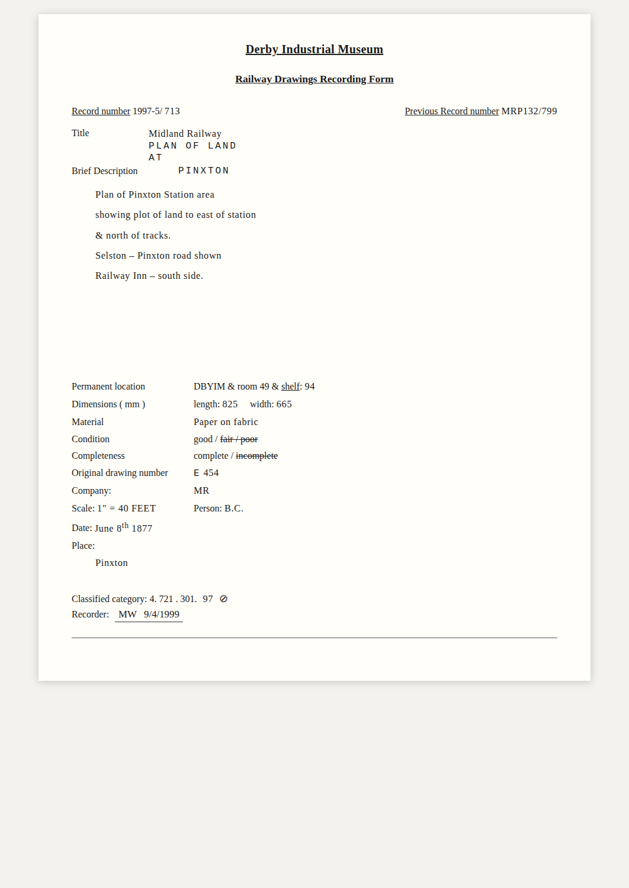Derby Industrial Museum
Railway Drawings Recording Form
Record number 1997-5/ 713
Previous Record number MRP132/799
Title
Midland Railway
Plan of Land
at
Brief Description
Pinxton
Plan of Pinxton Station area
showing plot of land to east of station
& north of tracks.
Selston – Pinxton road shown
Railway Inn – south side.
Permanent location
DBYIM & room 49 & shelf: 94
Dimensions ( mm )
length: 825 width: 665
Material
Paper on fabric
Condition
good / fair / poor
Completeness
complete / incomplete
Original drawing number
E 454
Company:
MR
Scale: 1″ = 40 FEET
Person: B.C.
Date: June 8th 1877
Place:
Pinxton
Classified category: 4. 721 . 301. 97 ⊘
Recorder: MW 9/4/1999